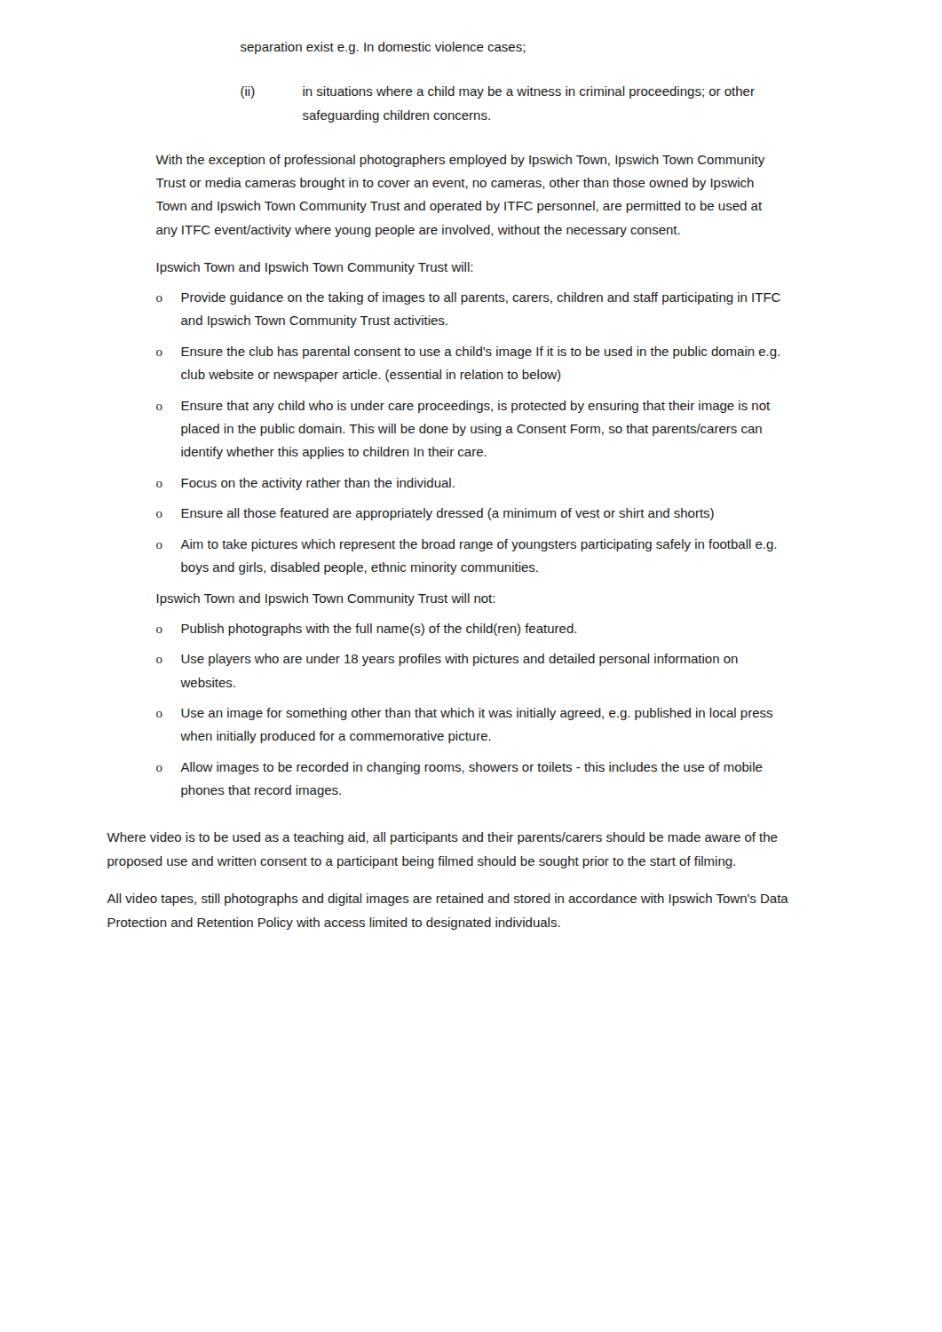separation exist e.g. In domestic violence cases;
(ii)
in situations where a child may be a witness in criminal proceedings; or other safeguarding children concerns.
With the exception of professional photographers employed by Ipswich Town, Ipswich Town Community Trust or media cameras brought in to cover an event, no cameras, other than those owned by Ipswich Town and Ipswich Town Community Trust and operated by ITFC personnel, are permitted to be used at any ITFC event/activity where young people are involved, without the necessary consent.
Ipswich Town and Ipswich Town Community Trust will:
o Provide guidance on the taking of images to all parents, carers, children and staff participating in ITFC and Ipswich Town Community Trust activities.
o Ensure the club has parental consent to use a child's image If it is to be used in the public domain e.g. club website or newspaper article. (essential in relation to below)
o Ensure that any child who is under care proceedings, is protected by ensuring that their image is not placed in the public domain. This will be done by using a Consent Form, so that parents/carers can identify whether this applies to children In their care.
o Focus on the activity rather than the individual.
o Ensure all those featured are appropriately dressed (a minimum of vest or shirt and shorts)
o Aim to take pictures which represent the broad range of youngsters participating safely in football e.g. boys and girls, disabled people, ethnic minority communities.
Ipswich Town and Ipswich Town Community Trust will not:
o Publish photographs with the full name(s) of the child(ren) featured.
o Use players who are under 18 years profiles with pictures and detailed personal information on websites.
o Use an image for something other than that which it was initially agreed, e.g. published in local press when initially produced for a commemorative picture.
o Allow images to be recorded in changing rooms, showers or toilets - this includes the use of mobile phones that record images.
Where video is to be used as a teaching aid, all participants and their parents/carers should be made aware of the proposed use and written consent to a participant being filmed should be sought prior to the start of filming.
All video tapes, still photographs and digital images are retained and stored in accordance with Ipswich Town's Data Protection and Retention Policy with access limited to designated individuals.